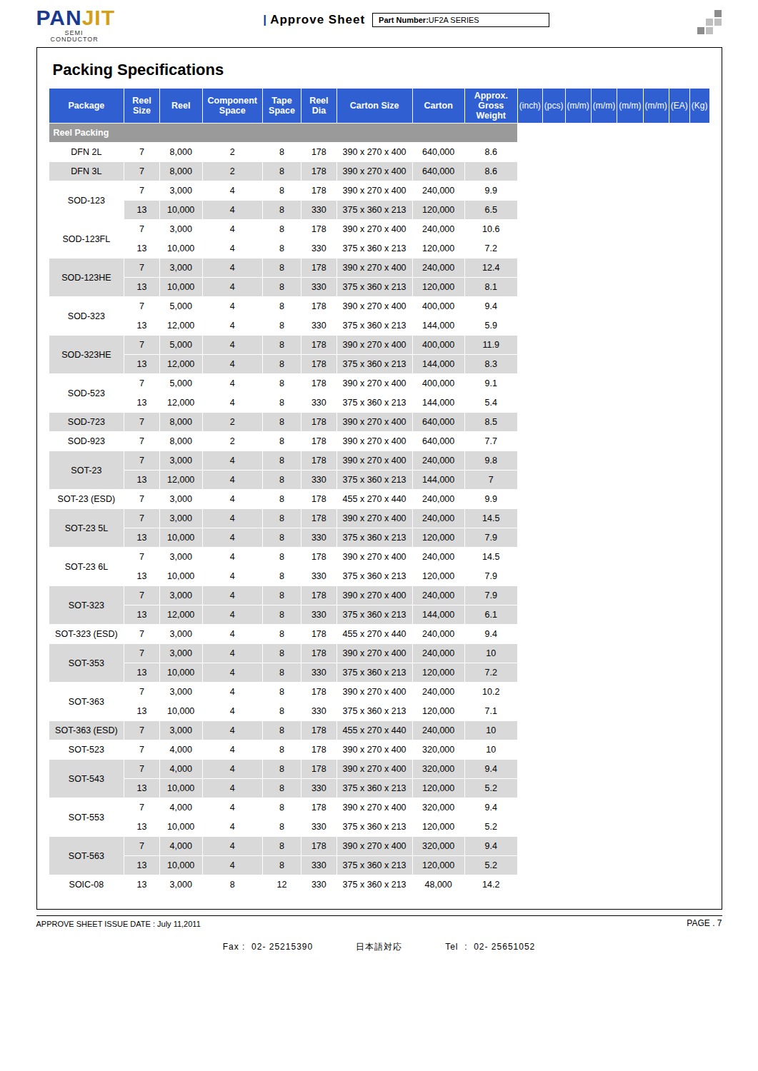PANJIT
SEMI
CONDUCTOR
|Approve Sheet
Part Number: UF2A SERIES
Packing Specifications
| Package | Reel Size | Reel | Component Space | Tape Space | Reel Dia | Carton Size | Carton | Approx. Gross Weight |
| --- | --- | --- | --- | --- | --- | --- | --- | --- |
| (inch) | (pcs) | (m/m) | (m/m) | (m/m) | (m/m) | (EA) | (Kg) |
| Reel Packing |
| DFN 2L | 7 | 8,000 | 2 | 8 | 178 | 390 x 270 x 400 | 640,000 | 8.6 |
| DFN 3L | 7 | 8,000 | 2 | 8 | 178 | 390 x 270 x 400 | 640,000 | 8.6 |
| SOD-123 | 7 | 3,000 | 4 | 8 | 178 | 390 x 270 x 400 | 240,000 | 9.9 |
| 13 | 10,000 | 4 | 8 | 330 | 375 x 360 x 213 | 120,000 | 6.5 |
| SOD-123FL | 7 | 3,000 | 4 | 8 | 178 | 390 x 270 x 400 | 240,000 | 10.6 |
| 13 | 10,000 | 4 | 8 | 330 | 375 x 360 x 213 | 120,000 | 7.2 |
| SOD-123HE | 7 | 3,000 | 4 | 8 | 178 | 390 x 270 x 400 | 240,000 | 12.4 |
| 13 | 10,000 | 4 | 8 | 330 | 375 x 360 x 213 | 120,000 | 8.1 |
| SOD-323 | 7 | 5,000 | 4 | 8 | 178 | 390 x 270 x 400 | 400,000 | 9.4 |
| 13 | 12,000 | 4 | 8 | 330 | 375 x 360 x 213 | 144,000 | 5.9 |
| SOD-323HE | 7 | 5,000 | 4 | 8 | 178 | 390 x 270 x 400 | 400,000 | 11.9 |
| 13 | 12,000 | 4 | 8 | 178 | 375 x 360 x 213 | 144,000 | 8.3 |
| SOD-523 | 7 | 5,000 | 4 | 8 | 178 | 390 x 270 x 400 | 400,000 | 9.1 |
| 13 | 12,000 | 4 | 8 | 330 | 375 x 360 x 213 | 144,000 | 5.4 |
| SOD-723 | 7 | 8,000 | 2 | 8 | 178 | 390 x 270 x 400 | 640,000 | 8.5 |
| SOD-923 | 7 | 8,000 | 2 | 8 | 178 | 390 x 270 x 400 | 640,000 | 7.7 |
| SOT-23 | 7 | 3,000 | 4 | 8 | 178 | 390 x 270 x 400 | 240,000 | 9.8 |
| 13 | 12,000 | 4 | 8 | 330 | 375 x 360 x 213 | 144,000 | 7 |
| SOT-23 (ESD) | 7 | 3,000 | 4 | 8 | 178 | 455 x 270 x 440 | 240,000 | 9.9 |
| SOT-23 5L | 7 | 3,000 | 4 | 8 | 178 | 390 x 270 x 400 | 240,000 | 14.5 |
| 13 | 10,000 | 4 | 8 | 330 | 375 x 360 x 213 | 120,000 | 7.9 |
| SOT-23 6L | 7 | 3,000 | 4 | 8 | 178 | 390 x 270 x 400 | 240,000 | 14.5 |
| 13 | 10,000 | 4 | 8 | 330 | 375 x 360 x 213 | 120,000 | 7.9 |
| SOT-323 | 7 | 3,000 | 4 | 8 | 178 | 390 x 270 x 400 | 240,000 | 7.9 |
| 13 | 12,000 | 4 | 8 | 330 | 375 x 360 x 213 | 144,000 | 6.1 |
| SOT-323 (ESD) | 7 | 3,000 | 4 | 8 | 178 | 455 x 270 x 440 | 240,000 | 9.4 |
| SOT-353 | 7 | 3,000 | 4 | 8 | 178 | 390 x 270 x 400 | 240,000 | 10 |
| 13 | 10,000 | 4 | 8 | 330 | 375 x 360 x 213 | 120,000 | 7.2 |
| SOT-363 | 7 | 3,000 | 4 | 8 | 178 | 390 x 270 x 400 | 240,000 | 10.2 |
| 13 | 10,000 | 4 | 8 | 330 | 375 x 360 x 213 | 120,000 | 7.1 |
| SOT-363 (ESD) | 7 | 3,000 | 4 | 8 | 178 | 455 x 270 x 440 | 240,000 | 10 |
| SOT-523 | 7 | 4,000 | 4 | 8 | 178 | 390 x 270 x 400 | 320,000 | 10 |
| SOT-543 | 7 | 4,000 | 4 | 8 | 178 | 390 x 270 x 400 | 320,000 | 9.4 |
| 13 | 10,000 | 4 | 8 | 330 | 375 x 360 x 213 | 120,000 | 5.2 |
| SOT-553 | 7 | 4,000 | 4 | 8 | 178 | 390 x 270 x 400 | 320,000 | 9.4 |
| 13 | 10,000 | 4 | 8 | 330 | 375 x 360 x 213 | 120,000 | 5.2 |
| SOT-563 | 7 | 4,000 | 4 | 8 | 178 | 390 x 270 x 400 | 320,000 | 9.4 |
| 13 | 10,000 | 4 | 8 | 330 | 375 x 360 x 213 | 120,000 | 5.2 |
| SOIC-08 | 13 | 3,000 | 8 | 12 | 330 | 375 x 360 x 213 | 48,000 | 14.2 |
APPROVE SHEET ISSUE DATE : July 11,2011
PAGE . 7
Fax : 02- 25215390 日本語対応 Tel : 02- 25651052